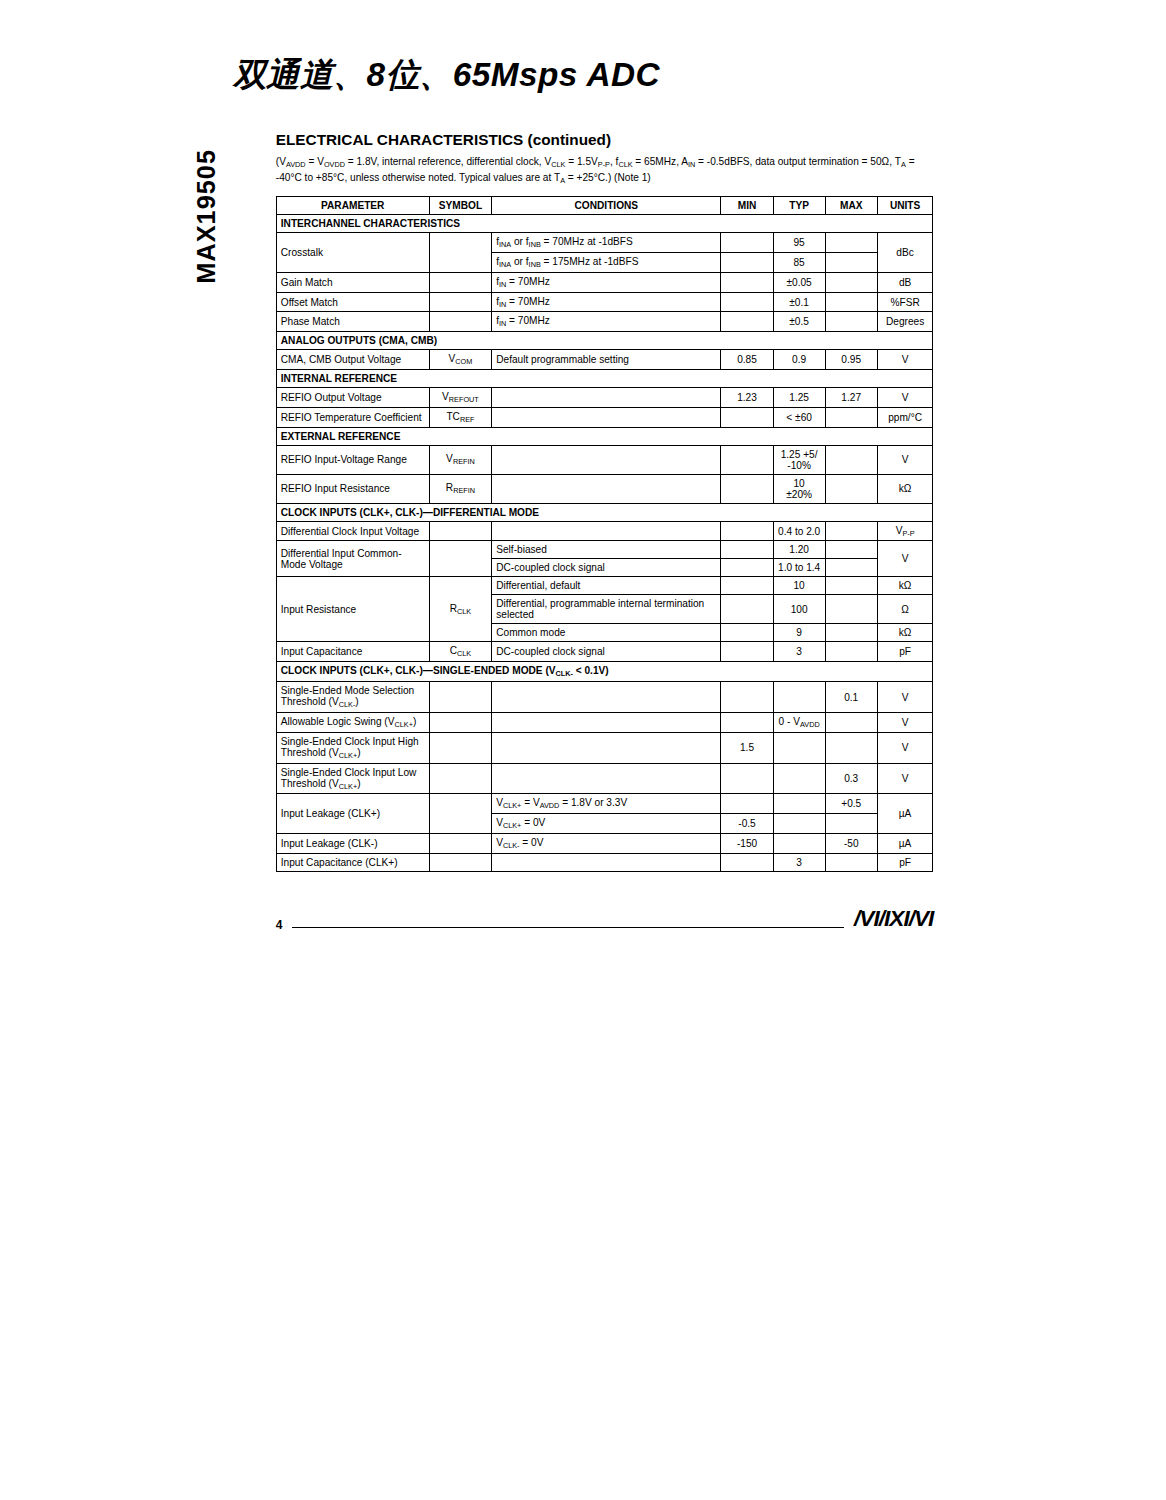双通道、8位、65Msps ADC
MAX19505
ELECTRICAL CHARACTERISTICS (continued)
(VAVDD = VOVDD = 1.8V, internal reference, differential clock, VCLK = 1.5VP-P, fCLK = 65MHz, AIN = -0.5dBFS, data output termination = 50Ω, TA = -40°C to +85°C, unless otherwise noted. Typical values are at TA = +25°C.) (Note 1)
| PARAMETER | SYMBOL | CONDITIONS | MIN | TYP | MAX | UNITS |
| --- | --- | --- | --- | --- | --- | --- |
| INTERCHANNEL CHARACTERISTICS |
| Crosstalk | | f INA or f INB = 70MHz at -1dBFS | | 95 | | dBc |
| f INA or f INB = 175MHz at -1dBFS | | 85 | |
| Gain Match | | f IN = 70MHz | | ±0.05 | | dB |
| Offset Match | | f IN = 70MHz | | ±0.1 | | %FSR |
| Phase Match | | f IN = 70MHz | | ±0.5 | | Degrees |
| ANALOG OUTPUTS (CMA, CMB) |
| CMA, CMB Output Voltage | V COM | Default programmable setting | 0.85 | 0.9 | 0.95 | V |
| INTERNAL REFERENCE |
| REFIO Output Voltage | V REFOUT | | 1.23 | 1.25 | 1.27 | V |
| REFIO Temperature Coefficient | TC REF | | | < ±60 | | ppm/°C |
| EXTERNAL REFERENCE |
| REFIO Input-Voltage Range | V REFIN | | | 1.25 +5/ -10% | | V |
| REFIO Input Resistance | R REFIN | | | 10 ±20% | | kΩ |
| CLOCK INPUTS (CLK+, CLK-)—DIFFERENTIAL MODE |
| Differential Clock Input Voltage | | | | 0.4 to 2.0 | | V P-P |
| Differential Input Common-Mode Voltage | | Self-biased | | 1.20 | | V |
| DC-coupled clock signal | | 1.0 to 1.4 | |
| Input Resistance | R CLK | Differential, default | | 10 | | kΩ |
| Differential, programmable internal termination selected | | 100 | | Ω |
| Common mode | | 9 | | kΩ |
| Input Capacitance | C CLK | DC-coupled clock signal | | 3 | | pF |
| CLOCK INPUTS (CLK+, CLK-)—SINGLE-ENDED MODE (V CLK- < 0.1V) |
| Single-Ended Mode Selection Threshold (V CLK- ) | | | | | 0.1 | V |
| Allowable Logic Swing (V CLK+ ) | | | | 0 - V AVDD | | V |
| Single-Ended Clock Input High Threshold (V CLK+ ) | | | 1.5 | | | V |
| Single-Ended Clock Input Low Threshold (V CLK+ ) | | | | | 0.3 | V |
| Input Leakage (CLK+) | | V CLK+ = V AVDD = 1.8V or 3.3V | | | +0.5 | µA |
| V CLK+ = 0V | -0.5 | | |
| Input Leakage (CLK-) | | V CLK- = 0V | -150 | | -50 | µA |
| Input Capacitance (CLK+) | | | | 3 | | pF |
4 /VI/IXI/VI